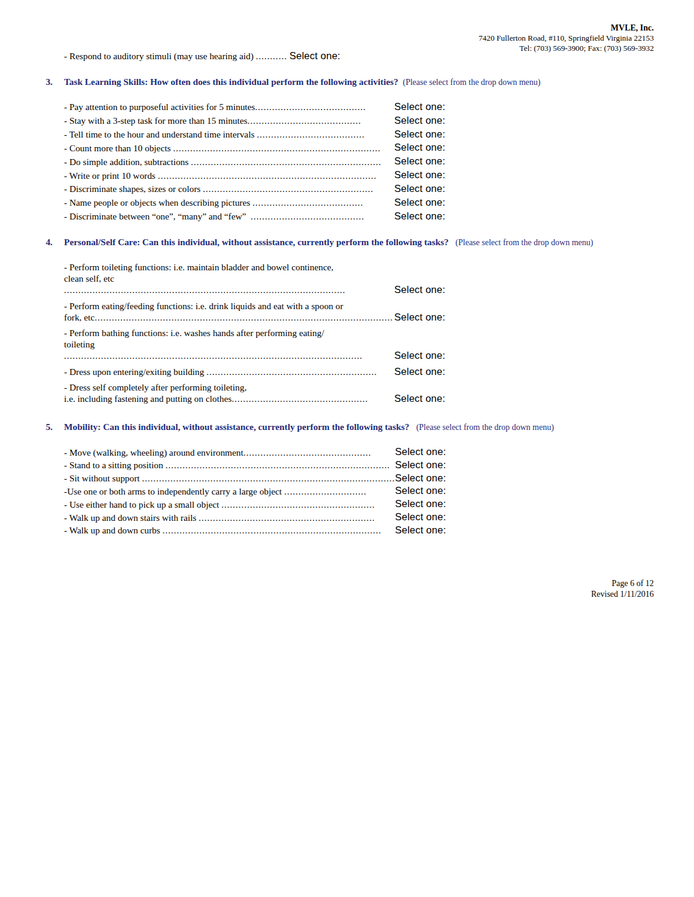MVLE, Inc.
7420 Fullerton Road, #110, Springfield Virginia 22153
Tel: (703) 569-3900; Fax: (703) 569-3932
- Respond to auditory stimuli (may use hearing aid) ........... Select one:
3. Task Learning Skills: How often does this individual perform the following activities? (Please select from the drop down menu)
| - Pay attention to purposeful activities for 5 minutes ....................................... | Select one: |
| - Stay with a 3-step task for more than 15 minutes ........................................ | Select one: |
| - Tell time to the hour and understand time intervals ...................................... | Select one: |
| - Count more than 10 objects ......................................................................... | Select one: |
| - Do simple addition, subtractions ................................................................... | Select one: |
| - Write or print 10 words ............................................................................. | Select one: |
| - Discriminate shapes, sizes or colors ............................................................ | Select one: |
| - Name people or objects when describing pictures ....................................... | Select one: |
| - Discriminate between “one”, “many” and “few” ........................................ | Select one: |
4. Personal/Self Care: Can this individual, without assistance, currently perform the following tasks? (Please select from the drop down menu)
| - Perform toileting functions: i.e. maintain bladder and bowel continence, clean self, etc ................................................................................................... | Select one: |
| - Perform eating/feeding functions: i.e. drink liquids and eat with a spoon or fork, etc ......................................................................................................... | Select one: |
| - Perform bathing functions: i.e. washes hands after performing eating/ toileting ......................................................................................................... | Select one: |
| - Dress upon entering/exiting building ............................................................ | Select one: |
| - Dress self completely after performing toileting, i.e. including fastening and putting on clothes ................................................ | Select one: |
5. Mobility: Can this individual, without assistance, currently perform the following tasks? (Please select from the drop down menu)
| - Move (walking, wheeling) around environment ............................................. | Select one: |
| - Stand to a sitting position ............................................................................... | Select one: |
| - Sit without support ......................................................................................... | Select one: |
| -Use one or both arms to independently carry a large object ............................. | Select one: |
| - Use either hand to pick up a small object ...................................................... | Select one: |
| - Walk up and down stairs with rails .............................................................. | Select one: |
| - Walk up and down curbs ............................................................................. | Select one: |
Page 6 of 12
Revised 1/11/2016